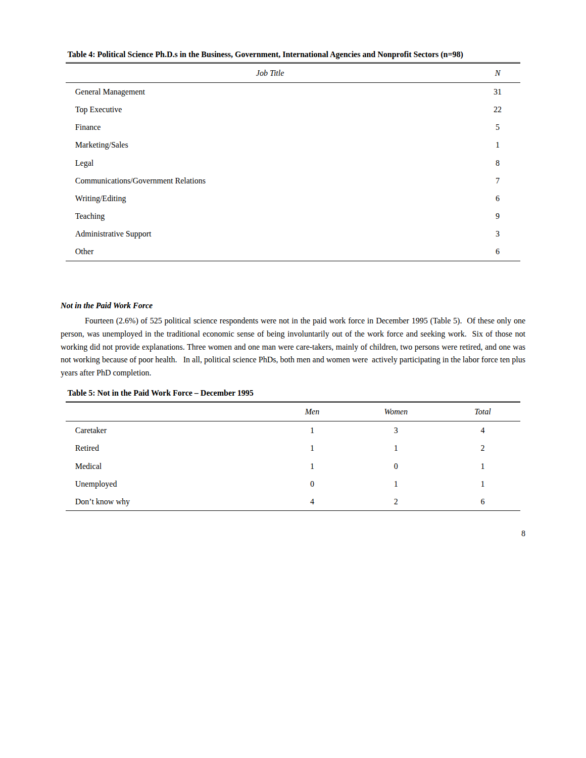Table 4: Political Science Ph.D.s in the Business, Government, International Agencies and Nonprofit Sectors (n=98)
| Job Title | N |
| --- | --- |
| General Management | 31 |
| Top Executive | 22 |
| Finance | 5 |
| Marketing/Sales | 1 |
| Legal | 8 |
| Communications/Government Relations | 7 |
| Writing/Editing | 6 |
| Teaching | 9 |
| Administrative Support | 3 |
| Other | 6 |
Not in the Paid Work Force
Fourteen (2.6%) of 525 political science respondents were not in the paid work force in December 1995 (Table 5). Of these only one person, was unemployed in the traditional economic sense of being involuntarily out of the work force and seeking work. Six of those not working did not provide explanations. Three women and one man were care-takers, mainly of children, two persons were retired, and one was not working because of poor health. In all, political science PhDs, both men and women were actively participating in the labor force ten plus years after PhD completion.
Table 5: Not in the Paid Work Force – December 1995
| | Men | Women | Total |
| --- | --- | --- | --- |
| Caretaker | 1 | 3 | 4 |
| Retired | 1 | 1 | 2 |
| Medical | 1 | 0 | 1 |
| Unemployed | 0 | 1 | 1 |
| Don’t know why | 4 | 2 | 6 |
8